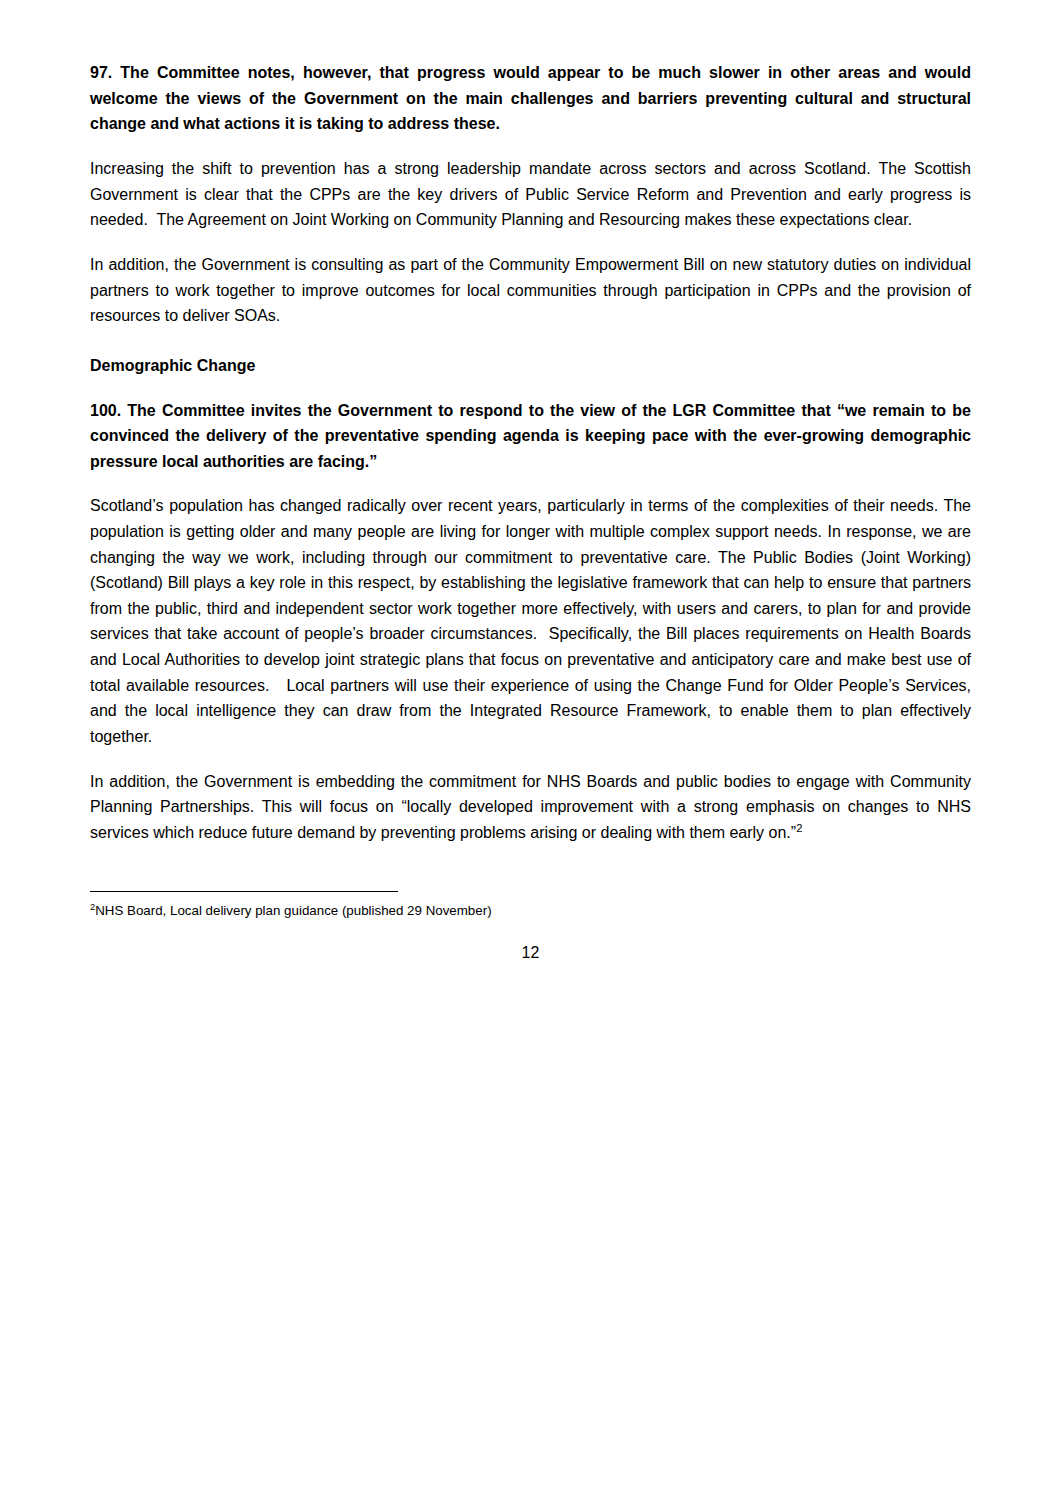97. The Committee notes, however, that progress would appear to be much slower in other areas and would welcome the views of the Government on the main challenges and barriers preventing cultural and structural change and what actions it is taking to address these.
Increasing the shift to prevention has a strong leadership mandate across sectors and across Scotland. The Scottish Government is clear that the CPPs are the key drivers of Public Service Reform and Prevention and early progress is needed. The Agreement on Joint Working on Community Planning and Resourcing makes these expectations clear.
In addition, the Government is consulting as part of the Community Empowerment Bill on new statutory duties on individual partners to work together to improve outcomes for local communities through participation in CPPs and the provision of resources to deliver SOAs.
Demographic Change
100. The Committee invites the Government to respond to the view of the LGR Committee that “we remain to be convinced the delivery of the preventative spending agenda is keeping pace with the ever-growing demographic pressure local authorities are facing.”
Scotland’s population has changed radically over recent years, particularly in terms of the complexities of their needs. The population is getting older and many people are living for longer with multiple complex support needs. In response, we are changing the way we work, including through our commitment to preventative care. The Public Bodies (Joint Working) (Scotland) Bill plays a key role in this respect, by establishing the legislative framework that can help to ensure that partners from the public, third and independent sector work together more effectively, with users and carers, to plan for and provide services that take account of people’s broader circumstances. Specifically, the Bill places requirements on Health Boards and Local Authorities to develop joint strategic plans that focus on preventative and anticipatory care and make best use of total available resources. Local partners will use their experience of using the Change Fund for Older People’s Services, and the local intelligence they can draw from the Integrated Resource Framework, to enable them to plan effectively together.
In addition, the Government is embedding the commitment for NHS Boards and public bodies to engage with Community Planning Partnerships. This will focus on “locally developed improvement with a strong emphasis on changes to NHS services which reduce future demand by preventing problems arising or dealing with them early on.”2
2NHS Board, Local delivery plan guidance (published 29 November)
12